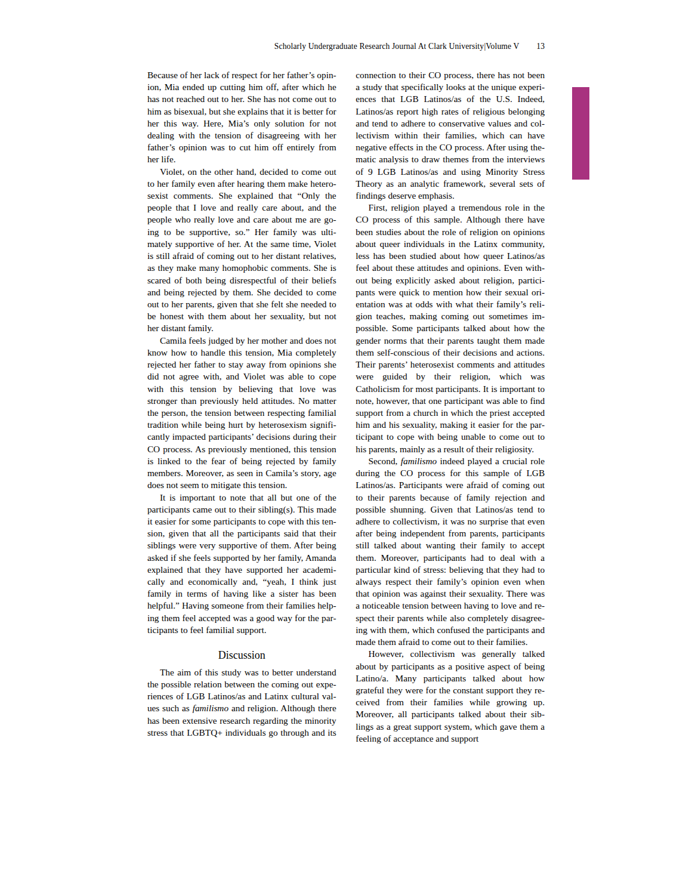Scholarly Undergraduate Research Journal At Clark University|Volume V13
Because of her lack of respect for her father’s opinion, Mia ended up cutting him off, after which he has not reached out to her. She has not come out to him as bisexual, but she explains that it is better for her this way. Here, Mia’s only solution for not dealing with the tension of disagreeing with her father’s opinion was to cut him off entirely from her life.
Violet, on the other hand, decided to come out to her family even after hearing them make heterosexist comments. She explained that “Only the people that I love and really care about, and the people who really love and care about me are going to be supportive, so.” Her family was ultimately supportive of her. At the same time, Violet is still afraid of coming out to her distant relatives, as they make many homophobic comments. She is scared of both being disrespectful of their beliefs and being rejected by them. She decided to come out to her parents, given that she felt she needed to be honest with them about her sexuality, but not her distant family.
Camila feels judged by her mother and does not know how to handle this tension, Mia completely rejected her father to stay away from opinions she did not agree with, and Violet was able to cope with this tension by believing that love was stronger than previously held attitudes. No matter the person, the tension between respecting familial tradition while being hurt by heterosexism significantly impacted participants’ decisions during their CO process. As previously mentioned, this tension is linked to the fear of being rejected by family members. Moreover, as seen in Camila’s story, age does not seem to mitigate this tension.
It is important to note that all but one of the participants came out to their sibling(s). This made it easier for some participants to cope with this tension, given that all the participants said that their siblings were very supportive of them. After being asked if she feels supported by her family, Amanda explained that they have supported her academically and economically and, “yeah, I think just family in terms of having like a sister has been helpful.” Having someone from their families helping them feel accepted was a good way for the participants to feel familial support.
Discussion
The aim of this study was to better understand the possible relation between the coming out experiences of LGB Latinos/as and Latinx cultural values such as familismo and religion. Although there has been extensive research regarding the minority stress that LGBTQ+ individuals go through and its connection to their CO process, there has not been a study that specifically looks at the unique experiences that LGB Latinos/as of the U.S. Indeed, Latinos/as report high rates of religious belonging and tend to adhere to conservative values and collectivism within their families, which can have negative effects in the CO process. After using thematic analysis to draw themes from the interviews of 9 LGB Latinos/as and using Minority Stress Theory as an analytic framework, several sets of findings deserve emphasis.
First, religion played a tremendous role in the CO process of this sample. Although there have been studies about the role of religion on opinions about queer individuals in the Latinx community, less has been studied about how queer Latinos/as feel about these attitudes and opinions. Even without being explicitly asked about religion, participants were quick to mention how their sexual orientation was at odds with what their family’s religion teaches, making coming out sometimes impossible. Some participants talked about how the gender norms that their parents taught them made them self-conscious of their decisions and actions. Their parents’ heterosexist comments and attitudes were guided by their religion, which was Catholicism for most participants. It is important to note, however, that one participant was able to find support from a church in which the priest accepted him and his sexuality, making it easier for the participant to cope with being unable to come out to his parents, mainly as a result of their religiosity.
Second, familismo indeed played a crucial role during the CO process for this sample of LGB Latinos/as. Participants were afraid of coming out to their parents because of family rejection and possible shunning. Given that Latinos/as tend to adhere to collectivism, it was no surprise that even after being independent from parents, participants still talked about wanting their family to accept them. Moreover, participants had to deal with a particular kind of stress: believing that they had to always respect their family’s opinion even when that opinion was against their sexuality. There was a noticeable tension between having to love and respect their parents while also completely disagreeing with them, which confused the participants and made them afraid to come out to their families.
However, collectivism was generally talked about by participants as a positive aspect of being Latino/a. Many participants talked about how grateful they were for the constant support they received from their families while growing up. Moreover, all participants talked about their siblings as a great support system, which gave them a feeling of acceptance and support